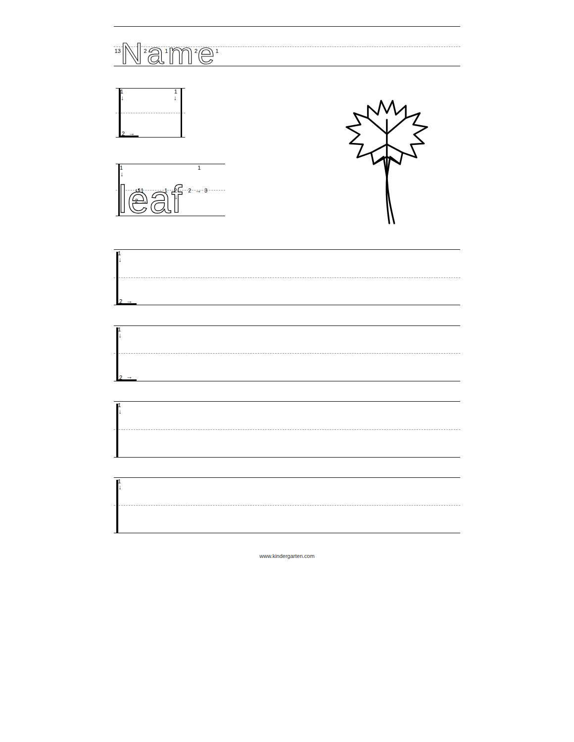13 N2a1m2e1
1 ↓ 2 → 1 ↓
leaf
1 ↓ 1 ↺ 2 → 1 2 ↓ 1 2 → 3
1 ↓ 2 →
1 ↓ 2 →
1 ↓
1 ↓
www.kindergarten.com